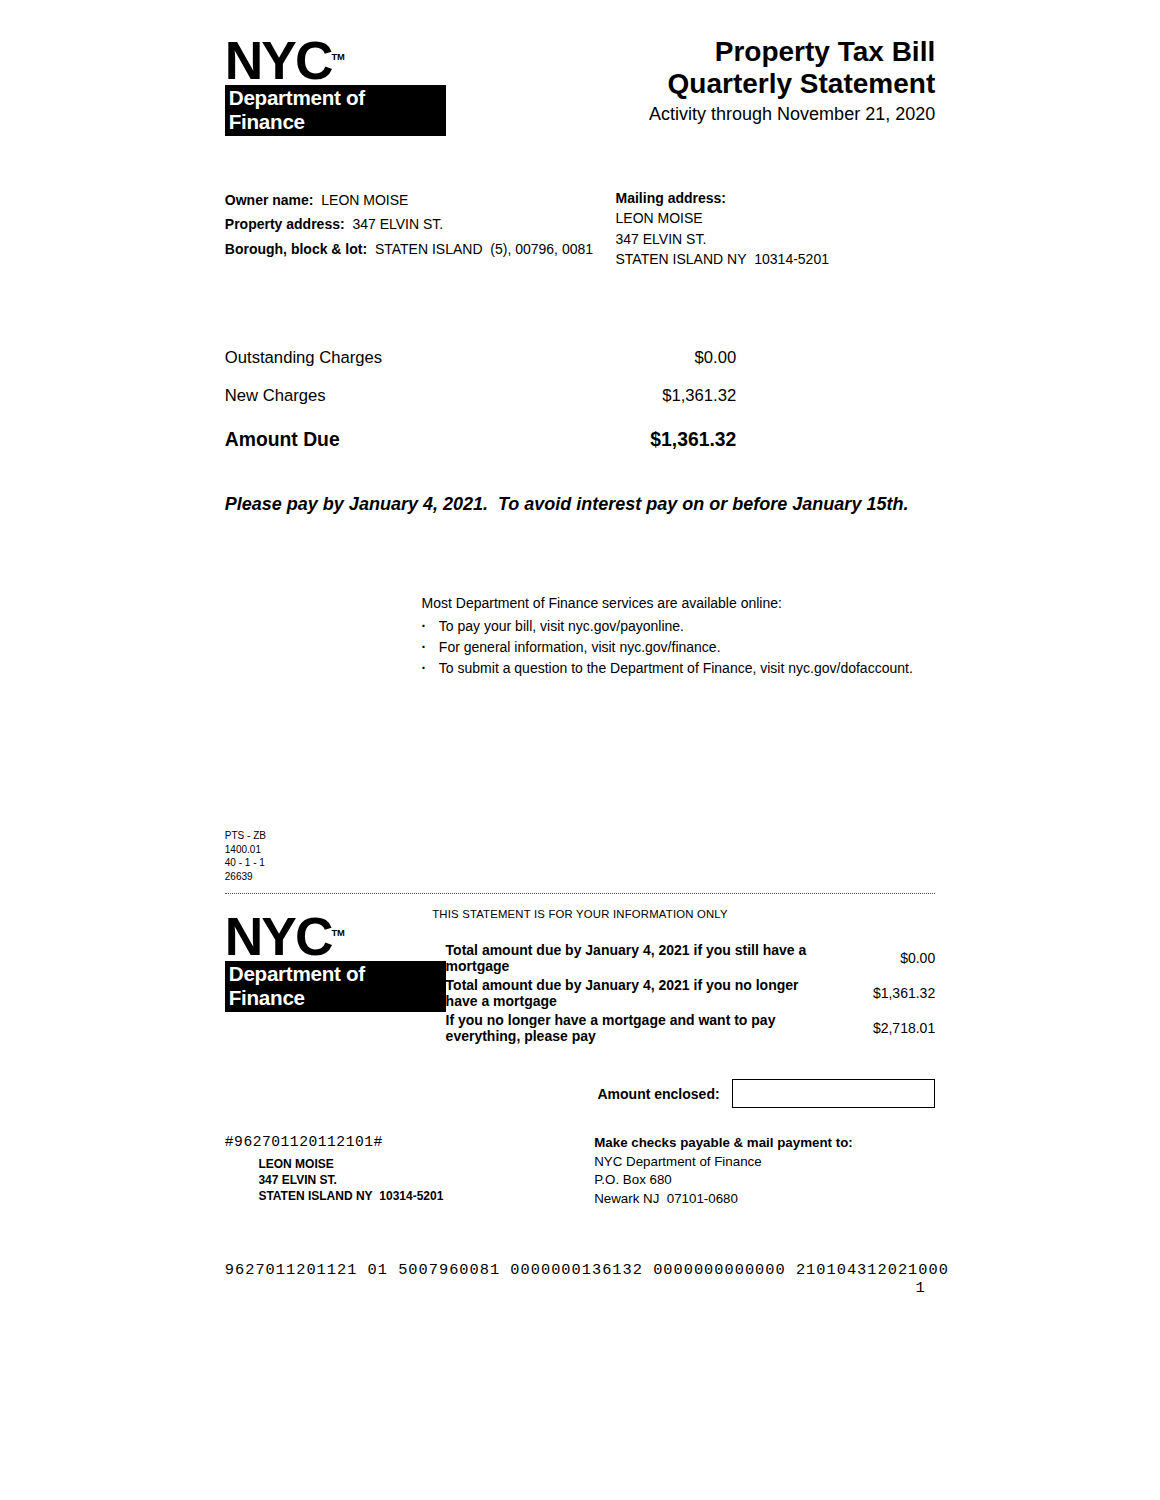NYCTM
Department of Finance
Property Tax Bill
Quarterly Statement
Activity through November 21, 2020
Owner name: LEON MOISE
Property address: 347 ELVIN ST.
Borough, block & lot: STATEN ISLAND (5), 00796, 0081
Mailing address:
LEON MOISE
347 ELVIN ST.
STATEN ISLAND NY 10314-5201
| Outstanding Charges | $0.00 |
| New Charges | $1,361.32 |
| Amount Due | $1,361.32 |
Please pay by January 4, 2021. To avoid interest pay on or before January 15th.
Most Department of Finance services are available online:
To pay your bill, visit nyc.gov/payonline.
For general information, visit nyc.gov/finance.
To submit a question to the Department of Finance, visit nyc.gov/dofaccount.
PTS - ZB
1400.01
40 - 1 - 1
26639
THIS STATEMENT IS FOR YOUR INFORMATION ONLY
NYCTM
Department of Finance
| Total amount due by January 4, 2021 if you still have a mortgage | $0.00 |
| Total amount due by January 4, 2021 if you no longer have a mortgage | $1,361.32 |
| If you no longer have a mortgage and want to pay everything, please pay | $2,718.01 |
Amount enclosed:
#962701120112101#
LEON MOISE
347 ELVIN ST.
STATEN ISLAND NY 10314-5201
Make checks payable & mail payment to:
NYC Department of Finance
P.O. Box 680
Newark NJ 07101-0680
9627011201121 01 5007960081 0000000136132 0000000000000 2101043120210001